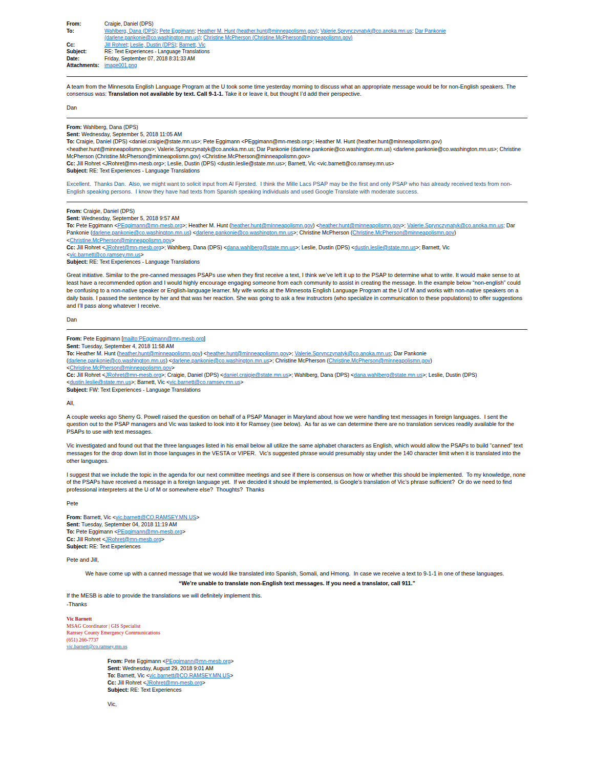| From: | Craigie, Daniel (DPS) |
| To: | Wahlberg, Dana (DPS) ; Pete Eggimann ; Heather M. Hunt (heather.hunt@minneapolismn.gov) ; Valerie.Sprynczynatyk@co.anoka.mn.us ; Dar Pankonie (darlene.pankonie@co.washington.mn.us) ; Christine McPherson (Christine.McPherson@minneapolismn.gov) |
| Cc: | Jill Rohret ; Leslie, Dustin (DPS) ; Barnett, Vic |
| Subject: | RE: Text Experiences - Language Translations |
| Date: | Friday, September 07, 2018 8:31:33 AM |
| Attachments: | image001.png |
A team from the Minnesota English Language Program at the U took some time yesterday morning to discuss what an appropriate message would be for non-English speakers. The consensus was: Translation not available by text. Call 9-1-1. Take it or leave it, but thought I’d add their perspective.
Dan
From: Wahlberg, Dana (DPS)
Sent: Wednesday, September 5, 2018 11:05 AM
To: Craigie, Daniel (DPS) <daniel.craigie@state.mn.us>; Pete Eggimann <PEggimann@mn-mesb.org>; Heather M. Hunt (heather.hunt@minneapolismn.gov) <heather.hunt@minneapolismn.gov>; Valerie.Sprynczynatyk@co.anoka.mn.us; Dar Pankonie (darlene.pankonie@co.washington.mn.us) <darlene.pankonie@co.washington.mn.us>; Christine McPherson (Christine.McPherson@minneapolismn.gov) <Christine.McPherson@minneapolismn.gov>
Cc: Jill Rohret <JRohret@mn-mesb.org>; Leslie, Dustin (DPS) <dustin.leslie@state.mn.us>; Barnett, Vic <vic.barnett@co.ramsey.mn.us>
Subject: RE: Text Experiences - Language Translations
Excellent. Thanks Dan. Also, we might want to solicit input from Al Fjersted. I think the Mille Lacs PSAP may be the first and only PSAP who has already received texts from non-English speaking persons. I know they have had texts from Spanish speaking individuals and used Google Translate with moderate success.
From: Craigie, Daniel (DPS)
Sent: Wednesday, September 5, 2018 9:57 AM
To: Pete Eggimann <PEggimann@mn-mesb.org>; Heather M. Hunt (heather.hunt@minneapolismn.gov) <heather.hunt@minneapolismn.gov>; Valerie.Sprynczynatyk@co.anoka.mn.us; Dar Pankonie (darlene.pankonie@co.washington.mn.us) <darlene.pankonie@co.washington.mn.us>; Christine McPherson (Christine.McPherson@minneapolismn.gov) <Christine.McPherson@minneapolismn.gov>
Cc: Jill Rohret <JRohret@mn-mesb.org>; Wahlberg, Dana (DPS) <dana.wahlberg@state.mn.us>; Leslie, Dustin (DPS) <dustin.leslie@state.mn.us>; Barnett, Vic <vic.barnett@co.ramsey.mn.us>
Subject: RE: Text Experiences - Language Translations
Great initiative. Similar to the pre-canned messages PSAPs use when they first receive a text, I think we’ve left it up to the PSAP to determine what to write. It would make sense to at least have a recommended option and I would highly encourage engaging someone from each community to assist in creating the message. In the example below “non-english” could be confusing to a non-native speaker or English-language learner. My wife works at the Minnesota English Language Program at the U of M and works with non-native speakers on a daily basis. I passed the sentence by her and that was her reaction. She was going to ask a few instructors (who specialize in communication to these populations) to offer suggestions and I’ll pass along whatever I receive.
Dan
From: Pete Eggimann [mailto:PEggimann@mn-mesb.org]
Sent: Tuesday, September 4, 2018 11:58 AM
To: Heather M. Hunt (heather.hunt@minneapolismn.gov) <heather.hunt@minneapolismn.gov>; Valerie.Sprynczynatyk@co.anoka.mn.us; Dar Pankonie (darlene.pankonie@co.washington.mn.us) <darlene.pankonie@co.washington.mn.us>; Christine McPherson (Christine.McPherson@minneapolismn.gov) <Christine.McPherson@minneapolismn.gov>
Cc: Jill Rohret <JRohret@mn-mesb.org>; Craigie, Daniel (DPS) <daniel.craigie@state.mn.us>; Wahlberg, Dana (DPS) <dana.wahlberg@state.mn.us>; Leslie, Dustin (DPS) <dustin.leslie@state.mn.us>; Barnett, Vic <vic.barnett@co.ramsey.mn.us>
Subject: FW: Text Experiences - Language Translations
All,
A couple weeks ago Sherry G. Powell raised the question on behalf of a PSAP Manager in Maryland about how we were handling text messages in foreign languages. I sent the question out to the PSAP managers and Vic was tasked to look into it for Ramsey (see below). As far as we can determine there are no translation services readily available for the PSAPs to use with text messages.
Vic investigated and found out that the three languages listed in his email below all utilize the same alphabet characters as English, which would allow the PSAPs to build “canned” text messages for the drop down list in those languages in the VESTA or VIPER. Vic’s suggested phrase would presumably stay under the 140 character limit when it is translated into the other languages.
I suggest that we include the topic in the agenda for our next committee meetings and see if there is consensus on how or whether this should be implemented. To my knowledge, none of the PSAPs have received a message in a foreign language yet. If we decided it should be implemented, is Google’s translation of Vic’s phrase sufficient? Or do we need to find professional interpreters at the U of M or somewhere else? Thoughts? Thanks
Pete
From: Barnett, Vic <vic.barnett@CO.RAMSEY.MN.US>
Sent: Tuesday, September 04, 2018 11:19 AM
To: Pete Eggimann <PEggimann@mn-mesb.org>
Cc: Jill Rohret <JRohret@mn-mesb.org>
Subject: RE: Text Experiences
Pete and Jill,
We have come up with a canned message that we would like translated into Spanish, Somali, and Hmong. In case we receive a text to 9-1-1 in one of these languages.
“We’re unable to translate non-English text messages. If you need a translator, call 911.”
If the MESB is able to provide the translations we will definitely implement this.
-Thanks
Vic Barnett
MSAG Coordinator | GIS Specialist
Ramsey County Emergency Communications
(651) 266-7737
vic.barnett@co.ramsey.mn.us
From: Pete Eggimann <PEggimann@mn-mesb.org>
Sent: Wednesday, August 29, 2018 9:01 AM
To: Barnett, Vic <vic.barnett@CO.RAMSEY.MN.US>
Cc: Jill Rohret <JRohret@mn-mesb.org>
Subject: RE: Text Experiences
Vic,